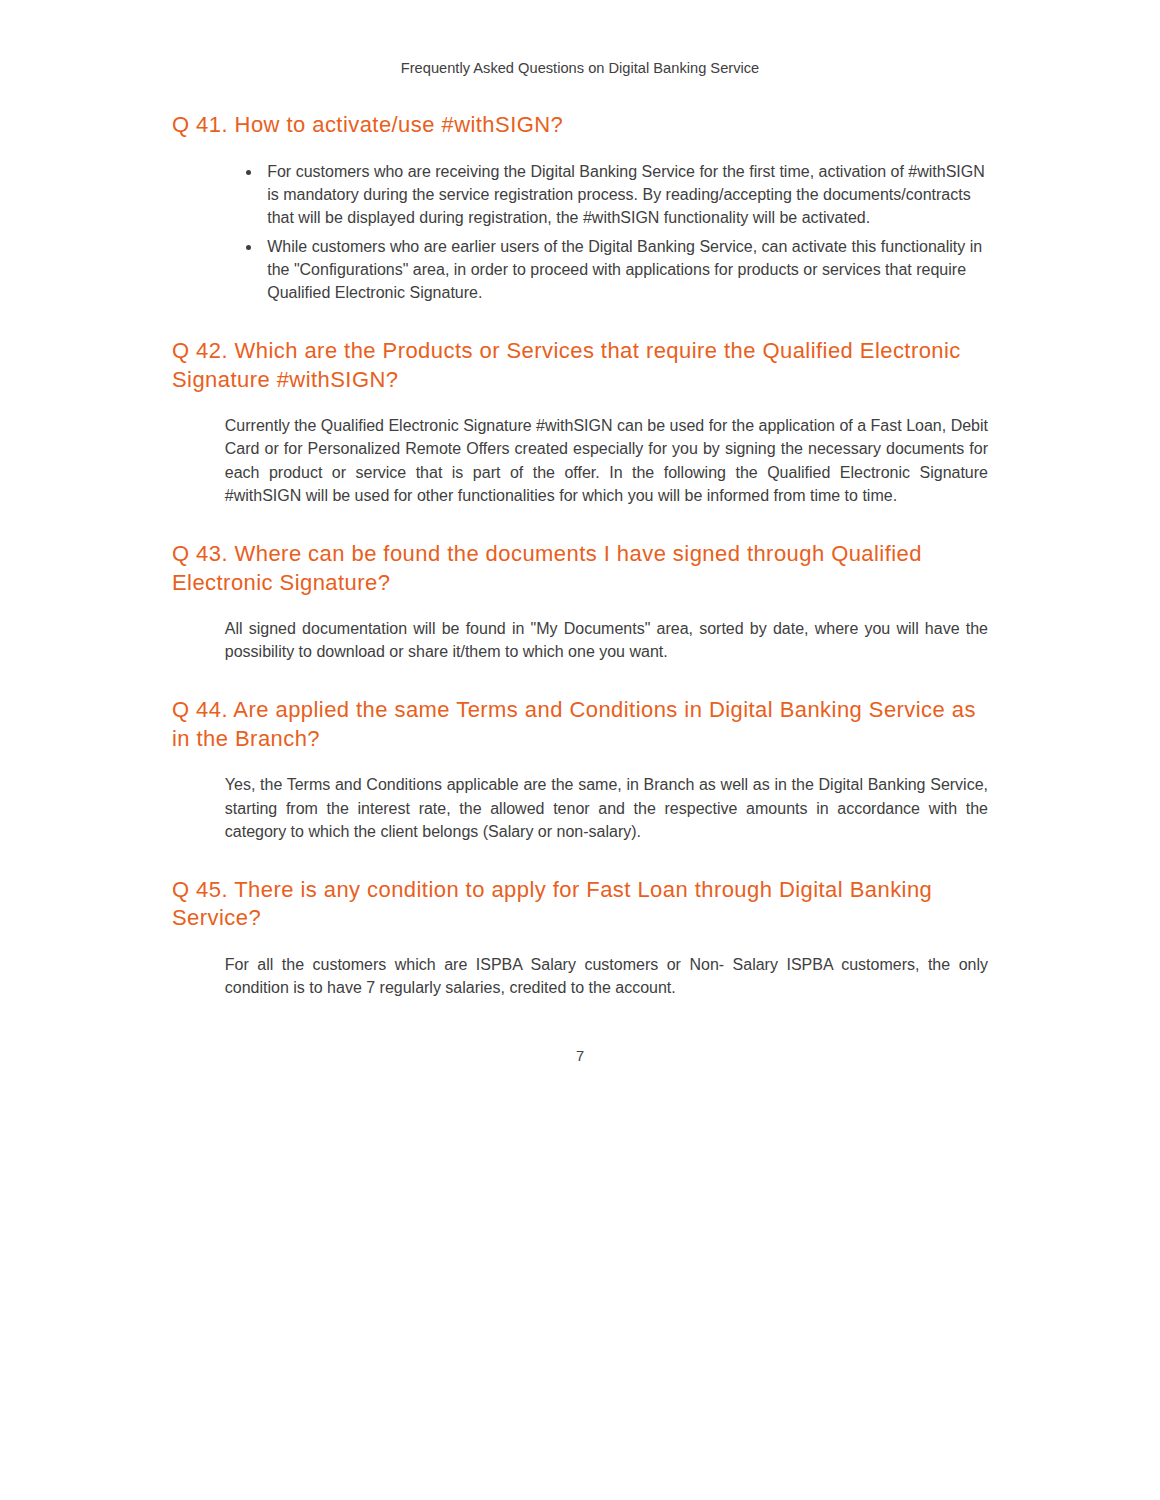Frequently Asked Questions on Digital Banking Service
Q 41. How to activate/use #withSIGN?
For customers who are receiving the Digital Banking Service for the first time, activation of #withSIGN is mandatory during the service registration process. By reading/accepting the documents/contracts that will be displayed during registration, the #withSIGN functionality will be activated.
While customers who are earlier users of the Digital Banking Service, can activate this functionality in the "Configurations" area, in order to proceed with applications for products or services that require Qualified Electronic Signature.
Q 42. Which are the Products or Services that require the Qualified Electronic Signature #withSIGN?
Currently the Qualified Electronic Signature #withSIGN can be used for the application of a Fast Loan, Debit Card or for Personalized Remote Offers created especially for you by signing the necessary documents for each product or service that is part of the offer. In the following the Qualified Electronic Signature #withSIGN will be used for other functionalities for which you will be informed from time to time.
Q 43. Where can be found the documents I have signed through Qualified Electronic Signature?
All signed documentation will be found in "My Documents" area, sorted by date, where you will have the possibility to download or share it/them to which one you want.
Q 44. Are applied the same Terms and Conditions in Digital Banking Service as in the Branch?
Yes, the Terms and Conditions applicable are the same, in Branch as well as in the Digital Banking Service, starting from the interest rate, the allowed tenor and the respective amounts in accordance with the category to which the client belongs (Salary or non-salary).
Q 45. There is any condition to apply for Fast Loan through Digital Banking Service?
For all the customers which are ISPBA Salary customers or Non- Salary ISPBA customers, the only condition is to have 7 regularly salaries, credited to the account.
7